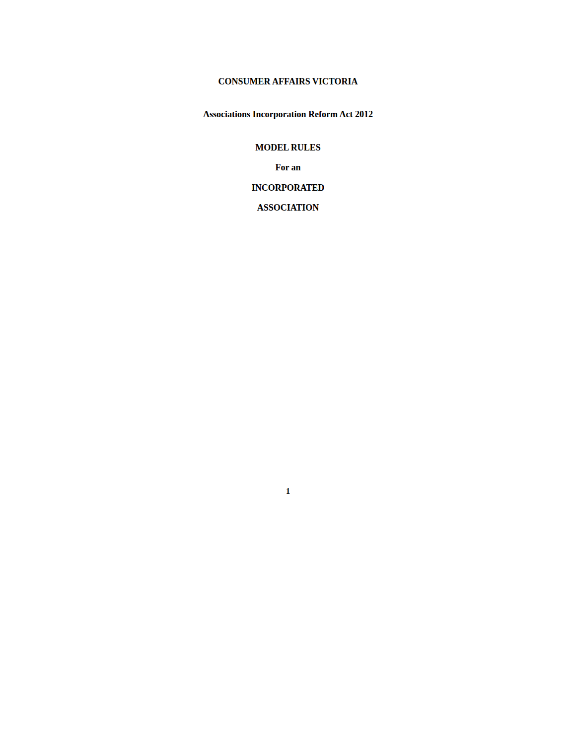CONSUMER AFFAIRS VICTORIA
Associations Incorporation Reform Act 2012
MODEL RULES
For an
INCORPORATED
ASSOCIATION
1